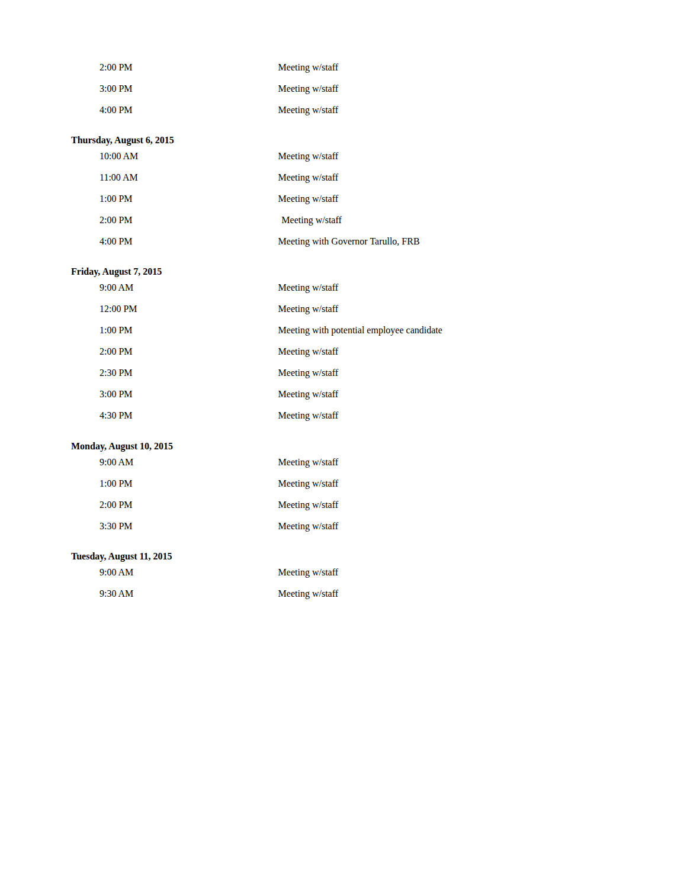| 2:00 PM | Meeting w/staff |
| 3:00 PM | Meeting w/staff |
| 4:00 PM | Meeting w/staff |
Thursday, August 6, 2015
| 10:00 AM | Meeting w/staff |
| 11:00 AM | Meeting w/staff |
| 1:00 PM | Meeting w/staff |
| 2:00 PM | Meeting w/staff |
| 4:00 PM | Meeting with Governor Tarullo, FRB |
Friday, August 7, 2015
| 9:00 AM | Meeting w/staff |
| 12:00 PM | Meeting w/staff |
| 1:00 PM | Meeting with potential employee candidate |
| 2:00 PM | Meeting w/staff |
| 2:30 PM | Meeting w/staff |
| 3:00 PM | Meeting w/staff |
| 4:30 PM | Meeting w/staff |
Monday, August 10, 2015
| 9:00 AM | Meeting w/staff |
| 1:00 PM | Meeting w/staff |
| 2:00 PM | Meeting w/staff |
| 3:30 PM | Meeting w/staff |
Tuesday, August 11, 2015
| 9:00 AM | Meeting w/staff |
| 9:30 AM | Meeting w/staff |